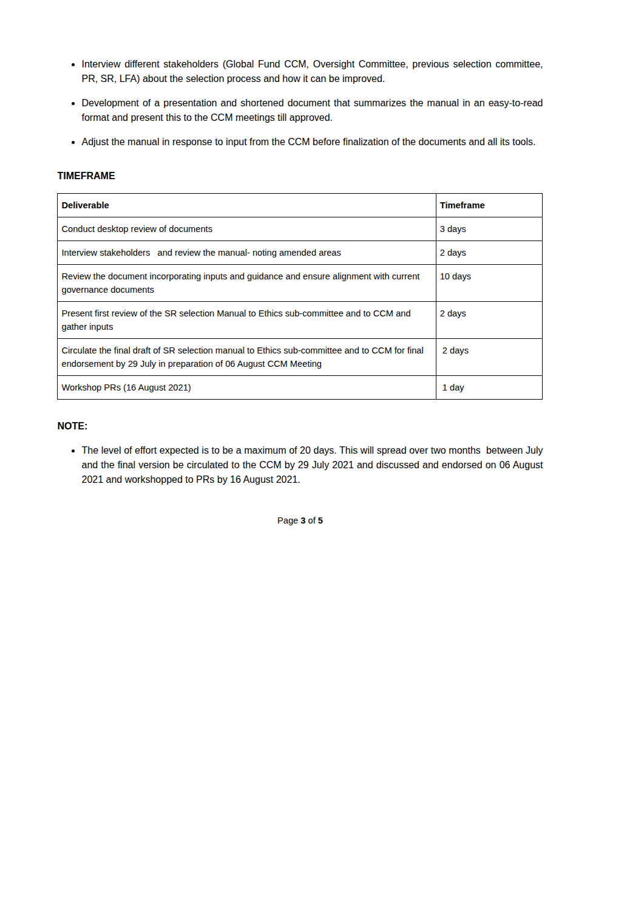Interview different stakeholders (Global Fund CCM, Oversight Committee, previous selection committee, PR, SR, LFA) about the selection process and how it can be improved.
Development of a presentation and shortened document that summarizes the manual in an easy-to-read format and present this to the CCM meetings till approved.
Adjust the manual in response to input from the CCM before finalization of the documents and all its tools.
TIMEFRAME
| Deliverable | Timeframe |
| --- | --- |
| Conduct desktop review of documents | 3 days |
| Interview stakeholders and review the manual- noting amended areas | 2 days |
| Review the document incorporating inputs and guidance and ensure alignment with current governance documents | 10 days |
| Present first review of the SR selection Manual to Ethics sub-committee and to CCM and gather inputs | 2 days |
| Circulate the final draft of SR selection manual to Ethics sub-committee and to CCM for final endorsement by 29 July in preparation of 06 August CCM Meeting | 2 days |
| Workshop PRs (16 August 2021) | 1 day |
NOTE:
The level of effort expected is to be a maximum of 20 days. This will spread over two months between July and the final version be circulated to the CCM by 29 July 2021 and discussed and endorsed on 06 August 2021 and workshopped to PRs by 16 August 2021.
Page 3 of 5